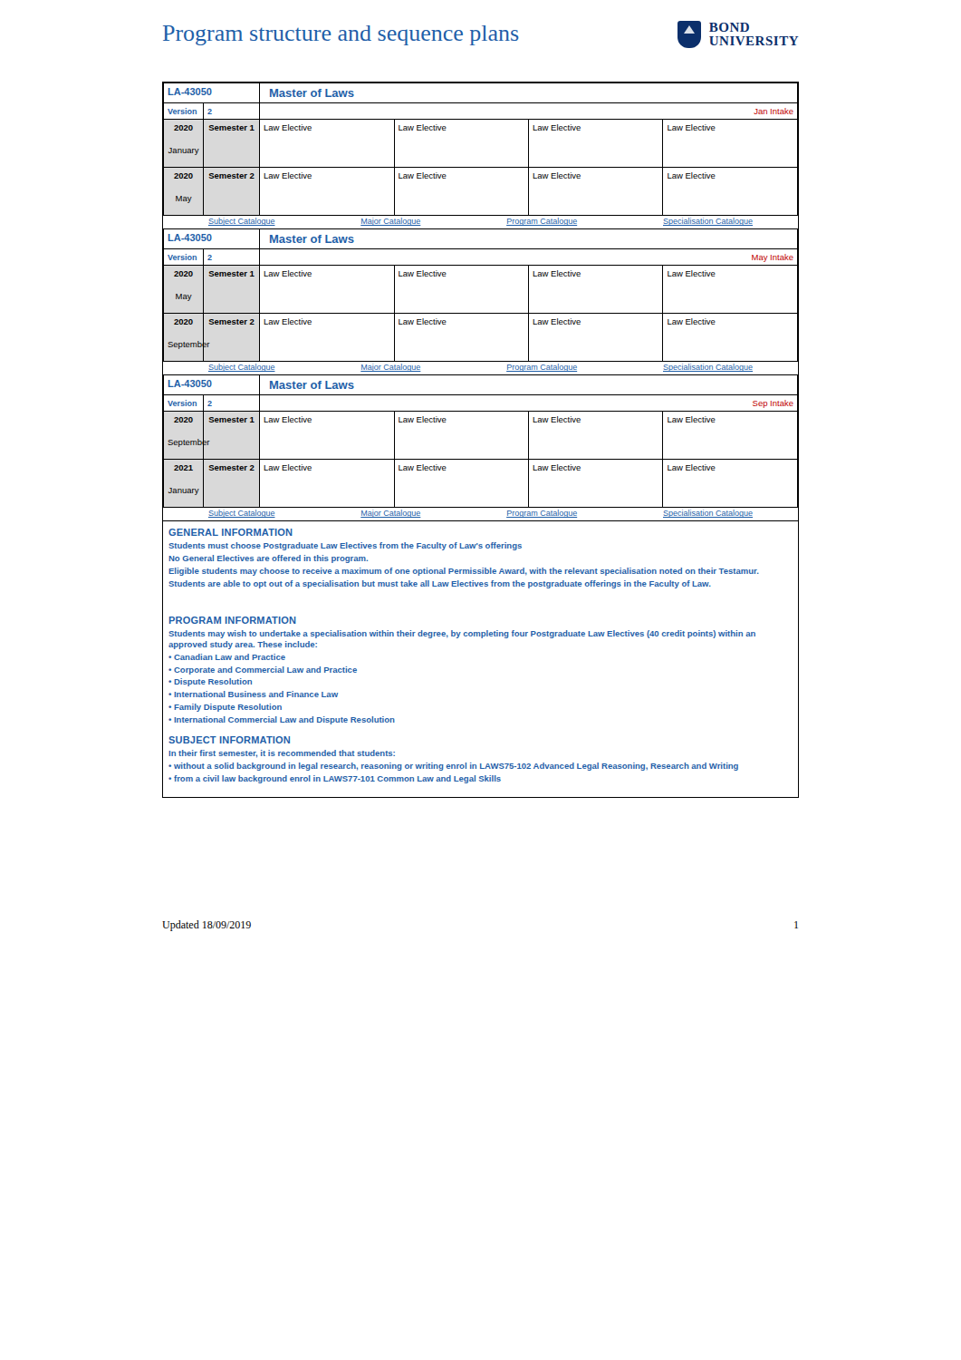Program structure and sequence plans
BOND UNIVERSITY
| LA-43050 | Master of Laws |
| Version | 2 | Jan Intake |
| 2020 January | Semester 1 | Law Elective | Law Elective | Law Elective | Law Elective |
| 2020 May | Semester 2 | Law Elective | Law Elective | Law Elective | Law Elective |
| Subject Catalogue Major Catalogue Program Catalogue Specialisation Catalogue |
| LA-43050 | Master of Laws |
| Version | 2 | May Intake |
| 2020 May | Semester 1 | Law Elective | Law Elective | Law Elective | Law Elective |
| 2020 September | Semester 2 | Law Elective | Law Elective | Law Elective | Law Elective |
| Subject Catalogue Major Catalogue Program Catalogue Specialisation Catalogue |
| LA-43050 | Master of Laws |
| Version | 2 | Sep Intake |
| 2020 September | Semester 1 | Law Elective | Law Elective | Law Elective | Law Elective |
| 2021 January | Semester 2 | Law Elective | Law Elective | Law Elective | Law Elective |
| Subject Catalogue Major Catalogue Program Catalogue Specialisation Catalogue |
GENERAL INFORMATION
Students must choose Postgraduate Law Electives from the Faculty of Law's offerings
No General Electives are offered in this program.
Eligible students may choose to receive a maximum of one optional Permissible Award, with the relevant specialisation noted on their Testamur.
Students are able to opt out of a specialisation but must take all Law Electives from the postgraduate offerings in the Faculty of Law.
PROGRAM INFORMATION
Students may wish to undertake a specialisation within their degree, by completing four Postgraduate Law Electives (40 credit points) within an approved study area. These include:
Canadian Law and Practice
Corporate and Commercial Law and Practice
Dispute Resolution
International Business and Finance Law
Family Dispute Resolution
International Commercial Law and Dispute Resolution
SUBJECT INFORMATION
In their first semester, it is recommended that students:
without a solid background in legal research, reasoning or writing enrol in LAWS75-102 Advanced Legal Reasoning, Research and Writing
from a civil law background enrol in LAWS77-101 Common Law and Legal Skills
Updated 18/09/2019 1